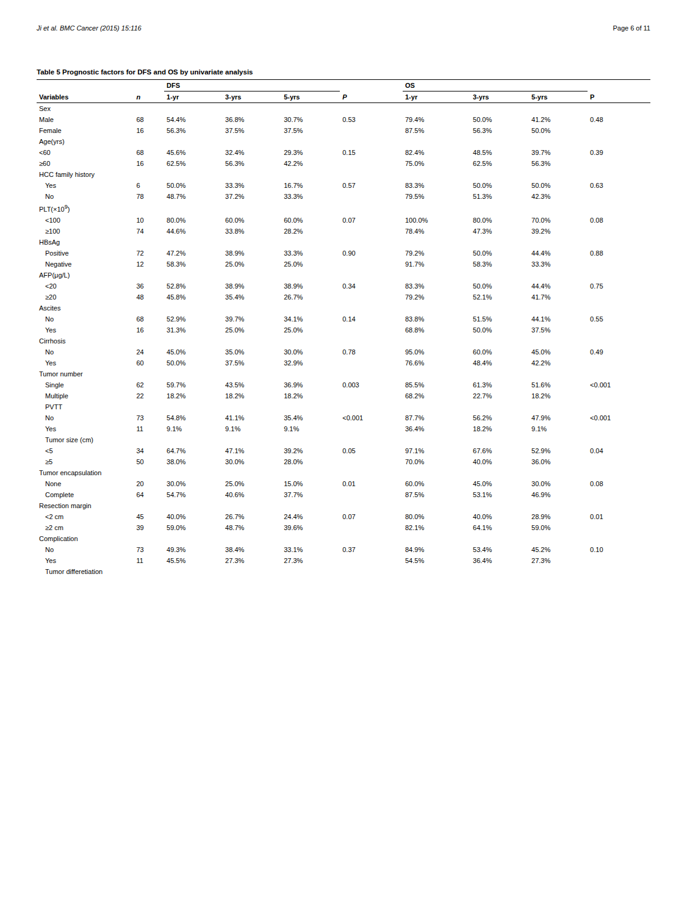Ji et al. BMC Cancer (2015) 15:116
Page 6 of 11
Table 5 Prognostic factors for DFS and OS by univariate analysis
| Variables | n | DFS | P | OS | P |
| --- | --- | --- | --- | --- | --- |
| 1-yr | 3-yrs | 5-yrs | 1-yr | 3-yrs | 5-yrs |
| Sex |
| Male | 68 | 54.4% | 36.8% | 30.7% | 0.53 | 79.4% | 50.0% | 41.2% | 0.48 |
| Female | 16 | 56.3% | 37.5% | 37.5% | | 87.5% | 56.3% | 50.0% | |
| Age(yrs) |
| <60 | 68 | 45.6% | 32.4% | 29.3% | 0.15 | 82.4% | 48.5% | 39.7% | 0.39 |
| ≥60 | 16 | 62.5% | 56.3% | 42.2% | | 75.0% | 62.5% | 56.3% | |
| HCC family history |
| Yes | 6 | 50.0% | 33.3% | 16.7% | 0.57 | 83.3% | 50.0% | 50.0% | 0.63 |
| No | 78 | 48.7% | 37.2% | 33.3% | | 79.5% | 51.3% | 42.3% | |
| PLT(×10 9 ) |
| <100 | 10 | 80.0% | 60.0% | 60.0% | 0.07 | 100.0% | 80.0% | 70.0% | 0.08 |
| ≥100 | 74 | 44.6% | 33.8% | 28.2% | | 78.4% | 47.3% | 39.2% | |
| HBsAg |
| Positive | 72 | 47.2% | 38.9% | 33.3% | 0.90 | 79.2% | 50.0% | 44.4% | 0.88 |
| Negative | 12 | 58.3% | 25.0% | 25.0% | | 91.7% | 58.3% | 33.3% | |
| AFP(μg/L) |
| <20 | 36 | 52.8% | 38.9% | 38.9% | 0.34 | 83.3% | 50.0% | 44.4% | 0.75 |
| ≥20 | 48 | 45.8% | 35.4% | 26.7% | | 79.2% | 52.1% | 41.7% | |
| Ascites |
| No | 68 | 52.9% | 39.7% | 34.1% | 0.14 | 83.8% | 51.5% | 44.1% | 0.55 |
| Yes | 16 | 31.3% | 25.0% | 25.0% | | 68.8% | 50.0% | 37.5% | |
| Cirrhosis |
| No | 24 | 45.0% | 35.0% | 30.0% | 0.78 | 95.0% | 60.0% | 45.0% | 0.49 |
| Yes | 60 | 50.0% | 37.5% | 32.9% | | 76.6% | 48.4% | 42.2% | |
| Tumor number |
| Single | 62 | 59.7% | 43.5% | 36.9% | 0.003 | 85.5% | 61.3% | 51.6% | <0.001 |
| Multiple | 22 | 18.2% | 18.2% | 18.2% | | 68.2% | 22.7% | 18.2% | |
| PVTT |
| No | 73 | 54.8% | 41.1% | 35.4% | <0.001 | 87.7% | 56.2% | 47.9% | <0.001 |
| Yes | 11 | 9.1% | 9.1% | 9.1% | | 36.4% | 18.2% | 9.1% | |
| Tumor size (cm) |
| <5 | 34 | 64.7% | 47.1% | 39.2% | 0.05 | 97.1% | 67.6% | 52.9% | 0.04 |
| ≥5 | 50 | 38.0% | 30.0% | 28.0% | | 70.0% | 40.0% | 36.0% | |
| Tumor encapsulation |
| None | 20 | 30.0% | 25.0% | 15.0% | 0.01 | 60.0% | 45.0% | 30.0% | 0.08 |
| Complete | 64 | 54.7% | 40.6% | 37.7% | | 87.5% | 53.1% | 46.9% | |
| Resection margin |
| <2 cm | 45 | 40.0% | 26.7% | 24.4% | 0.07 | 80.0% | 40.0% | 28.9% | 0.01 |
| ≥2 cm | 39 | 59.0% | 48.7% | 39.6% | | 82.1% | 64.1% | 59.0% | |
| Complication |
| No | 73 | 49.3% | 38.4% | 33.1% | 0.37 | 84.9% | 53.4% | 45.2% | 0.10 |
| Yes | 11 | 45.5% | 27.3% | 27.3% | | 54.5% | 36.4% | 27.3% | |
| Tumor differetiation |